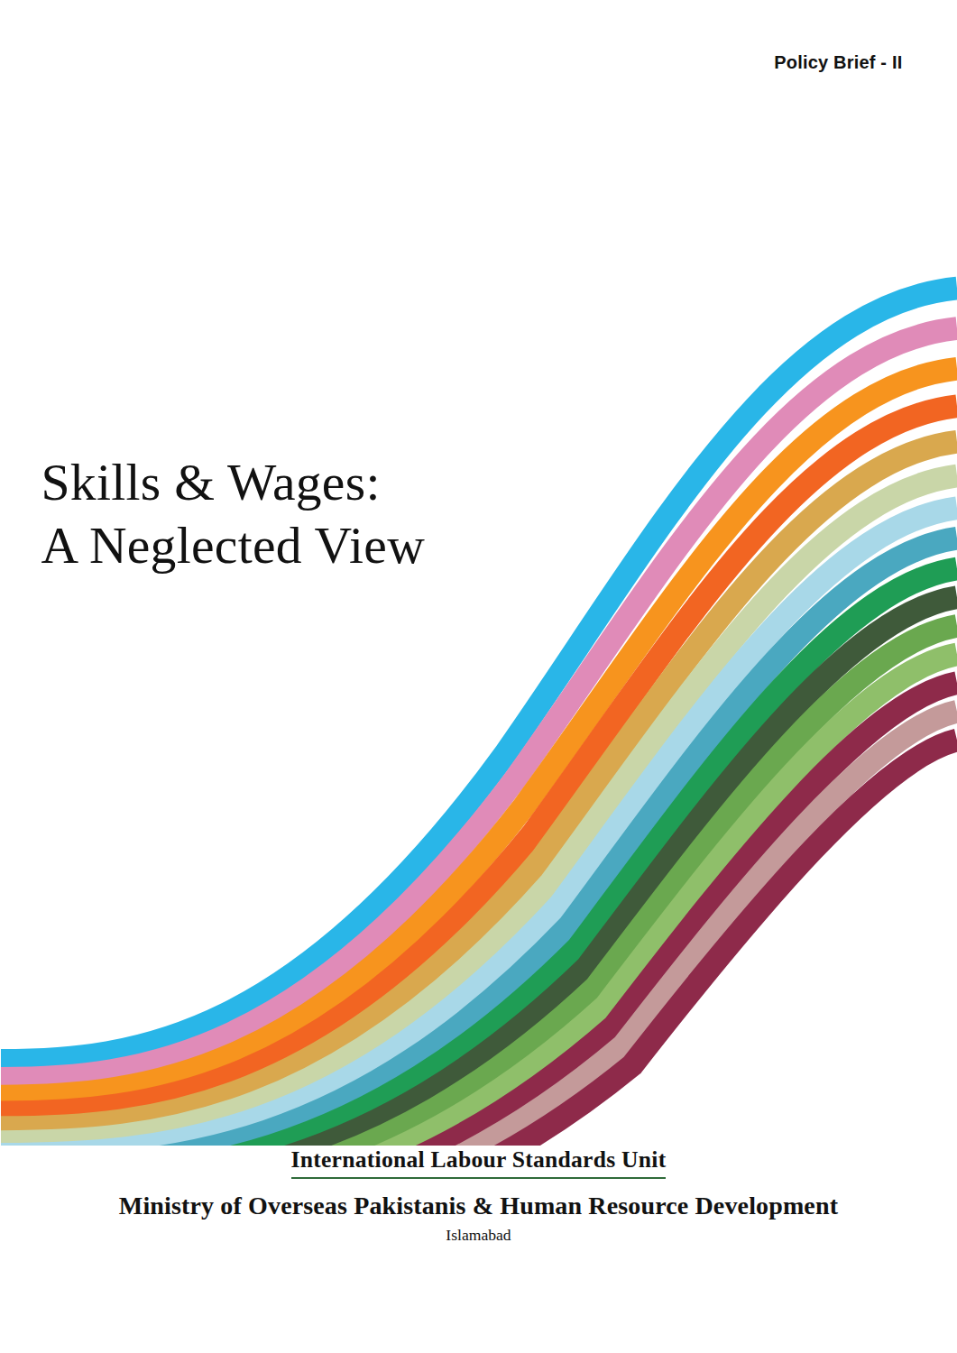Policy Brief - II
Skills & Wages:
A Neglected View
International Labour Standards Unit
Ministry of Overseas Pakistanis & Human Resource Development
Islamabad